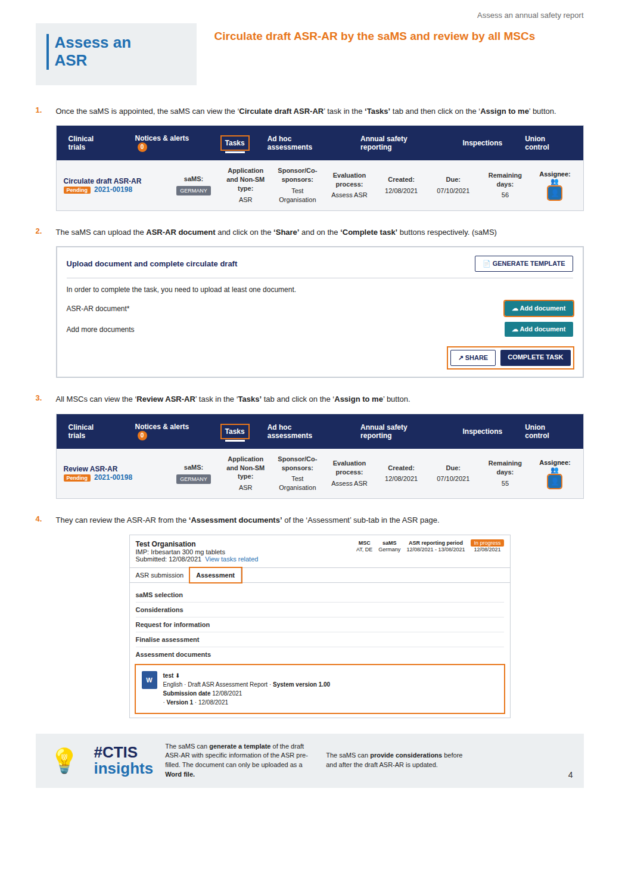Assess an annual safety report
Assess an
ASR
Circulate draft ASR-AR by the saMS and review by all MSCs
Once the saMS is appointed, the saMS can view the ‘Circulate draft ASR-AR’ task in the ‘Tasks’ tab and then click on the ‘Assign to me’ button.
Clinical trials Notices & alerts 0 Tasks Ad hoc assessments Annual safety reporting Inspections Union control
Circulate draft ASR-AR
Pending 2021-00198
saMS: GERMANY
Application and Non-SM type: ASR
Sponsor/Co-sponsors: Test Organisation
Evaluation process: Assess ASR
Created: 12/08/2021
Due: 07/10/2021
Remaining days: 56
Assignee:👥👤
The saMS can upload the ASR-AR document and click on the ‘Share’ and on the ‘Complete task’ buttons respectively. (saMS)
Upload document and complete circulate draft
📄 GENERATE TEMPLATE
In order to complete the task, you need to upload at least one document.
ASR-AR document* ☁ Add document
Add more documents ☁ Add document
↗ SHARE COMPLETE TASK
All MSCs can view the ‘Review ASR-AR’ task in the ‘Tasks’ tab and click on the ‘Assign to me’ button.
Clinical trials Notices & alerts 0 Tasks Ad hoc assessments Annual safety reporting Inspections Union control
Review ASR-AR
Pending 2021-00198
saMS: GERMANY
Application and Non-SM type: ASR
Sponsor/Co-sponsors: Test Organisation
Evaluation process: Assess ASR
Created: 12/08/2021
Due: 07/10/2021
Remaining days: 55
Assignee:👥👤
They can review the ASR-AR from the ‘Assessment documents’ of the ‘Assessment’ sub-tab in the ASR page.
Test Organisation IMP: Irbesartan 300 mg tablets
Submitted: 12/08/2021 View tasks related
MSCAT, DE
saMSGermany
ASR reporting period12/08/2021 - 13/08/2021
In progress
12/08/2021
ASR submission Assessment
saMS selection
Considerations
Request for information
Finalise assessment
Assessment documents
W
test ⬇
English · Draft ASR Assessment Report · System version 1.00
Submission date 12/08/2021
· Version 1 · 12/08/2021
💡
#CTIS
insights
The saMS can generate a template of the draft ASR-AR with specific information of the ASR pre-filled. The document can only be uploaded as a Word file.
The saMS can provide considerations before and after the draft ASR-AR is updated.
4